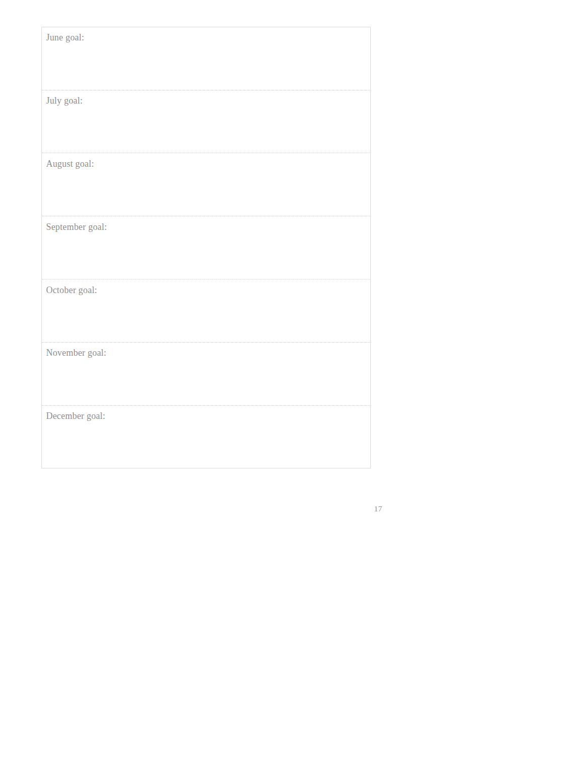| June goal: |
| July goal: |
| August goal: |
| September goal: |
| October goal: |
| November goal: |
| December goal: |
17